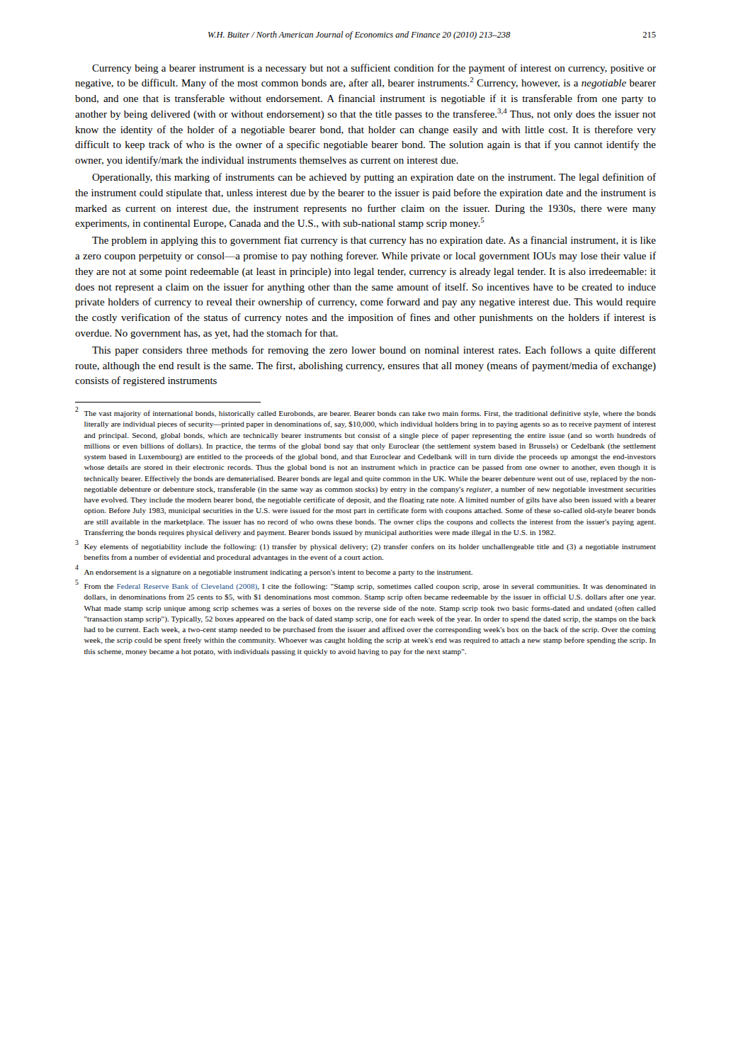W.H. Buiter / North American Journal of Economics and Finance 20 (2010) 213–238 215
Currency being a bearer instrument is a necessary but not a sufficient condition for the payment of interest on currency, positive or negative, to be difficult. Many of the most common bonds are, after all, bearer instruments.2 Currency, however, is a negotiable bearer bond, and one that is transferable without endorsement. A financial instrument is negotiable if it is transferable from one party to another by being delivered (with or without endorsement) so that the title passes to the transferee.3,4 Thus, not only does the issuer not know the identity of the holder of a negotiable bearer bond, that holder can change easily and with little cost. It is therefore very difficult to keep track of who is the owner of a specific negotiable bearer bond. The solution again is that if you cannot identify the owner, you identify/mark the individual instruments themselves as current on interest due.
Operationally, this marking of instruments can be achieved by putting an expiration date on the instrument. The legal definition of the instrument could stipulate that, unless interest due by the bearer to the issuer is paid before the expiration date and the instrument is marked as current on interest due, the instrument represents no further claim on the issuer. During the 1930s, there were many experiments, in continental Europe, Canada and the U.S., with sub-national stamp scrip money.5
The problem in applying this to government fiat currency is that currency has no expiration date. As a financial instrument, it is like a zero coupon perpetuity or consol—a promise to pay nothing forever. While private or local government IOUs may lose their value if they are not at some point redeemable (at least in principle) into legal tender, currency is already legal tender. It is also irredeemable: it does not represent a claim on the issuer for anything other than the same amount of itself. So incentives have to be created to induce private holders of currency to reveal their ownership of currency, come forward and pay any negative interest due. This would require the costly verification of the status of currency notes and the imposition of fines and other punishments on the holders if interest is overdue. No government has, as yet, had the stomach for that.
This paper considers three methods for removing the zero lower bound on nominal interest rates. Each follows a quite different route, although the end result is the same. The first, abolishing currency, ensures that all money (means of payment/media of exchange) consists of registered instruments
2 The vast majority of international bonds, historically called Eurobonds, are bearer. Bearer bonds can take two main forms. First, the traditional definitive style, where the bonds literally are individual pieces of security—printed paper in denominations of, say, $10,000, which individual holders bring in to paying agents so as to receive payment of interest and principal. Second, global bonds, which are technically bearer instruments but consist of a single piece of paper representing the entire issue (and so worth hundreds of millions or even billions of dollars). In practice, the terms of the global bond say that only Euroclear (the settlement system based in Brussels) or Cedelbank (the settlement system based in Luxembourg) are entitled to the proceeds of the global bond, and that Euroclear and Cedelbank will in turn divide the proceeds up amongst the end-investors whose details are stored in their electronic records. Thus the global bond is not an instrument which in practice can be passed from one owner to another, even though it is technically bearer. Effectively the bonds are dematerialised. Bearer bonds are legal and quite common in the UK. While the bearer debenture went out of use, replaced by the non-negotiable debenture or debenture stock, transferable (in the same way as common stocks) by entry in the company's register, a number of new negotiable investment securities have evolved. They include the modern bearer bond, the negotiable certificate of deposit, and the floating rate note. A limited number of gilts have also been issued with a bearer option. Before July 1983, municipal securities in the U.S. were issued for the most part in certificate form with coupons attached. Some of these so-called old-style bearer bonds are still available in the marketplace. The issuer has no record of who owns these bonds. The owner clips the coupons and collects the interest from the issuer's paying agent. Transferring the bonds requires physical delivery and payment. Bearer bonds issued by municipal authorities were made illegal in the U.S. in 1982.
3 Key elements of negotiability include the following: (1) transfer by physical delivery; (2) transfer confers on its holder unchallengeable title and (3) a negotiable instrument benefits from a number of evidential and procedural advantages in the event of a court action.
4 An endorsement is a signature on a negotiable instrument indicating a person's intent to become a party to the instrument.
5 From the Federal Reserve Bank of Cleveland (2008), I cite the following: "Stamp scrip, sometimes called coupon scrip, arose in several communities. It was denominated in dollars, in denominations from 25 cents to $5, with $1 denominations most common. Stamp scrip often became redeemable by the issuer in official U.S. dollars after one year. What made stamp scrip unique among scrip schemes was a series of boxes on the reverse side of the note. Stamp scrip took two basic forms-dated and undated (often called "transaction stamp scrip"). Typically, 52 boxes appeared on the back of dated stamp scrip, one for each week of the year. In order to spend the dated scrip, the stamps on the back had to be current. Each week, a two-cent stamp needed to be purchased from the issuer and affixed over the corresponding week's box on the back of the scrip. Over the coming week, the scrip could be spent freely within the community. Whoever was caught holding the scrip at week's end was required to attach a new stamp before spending the scrip. In this scheme, money became a hot potato, with individuals passing it quickly to avoid having to pay for the next stamp".